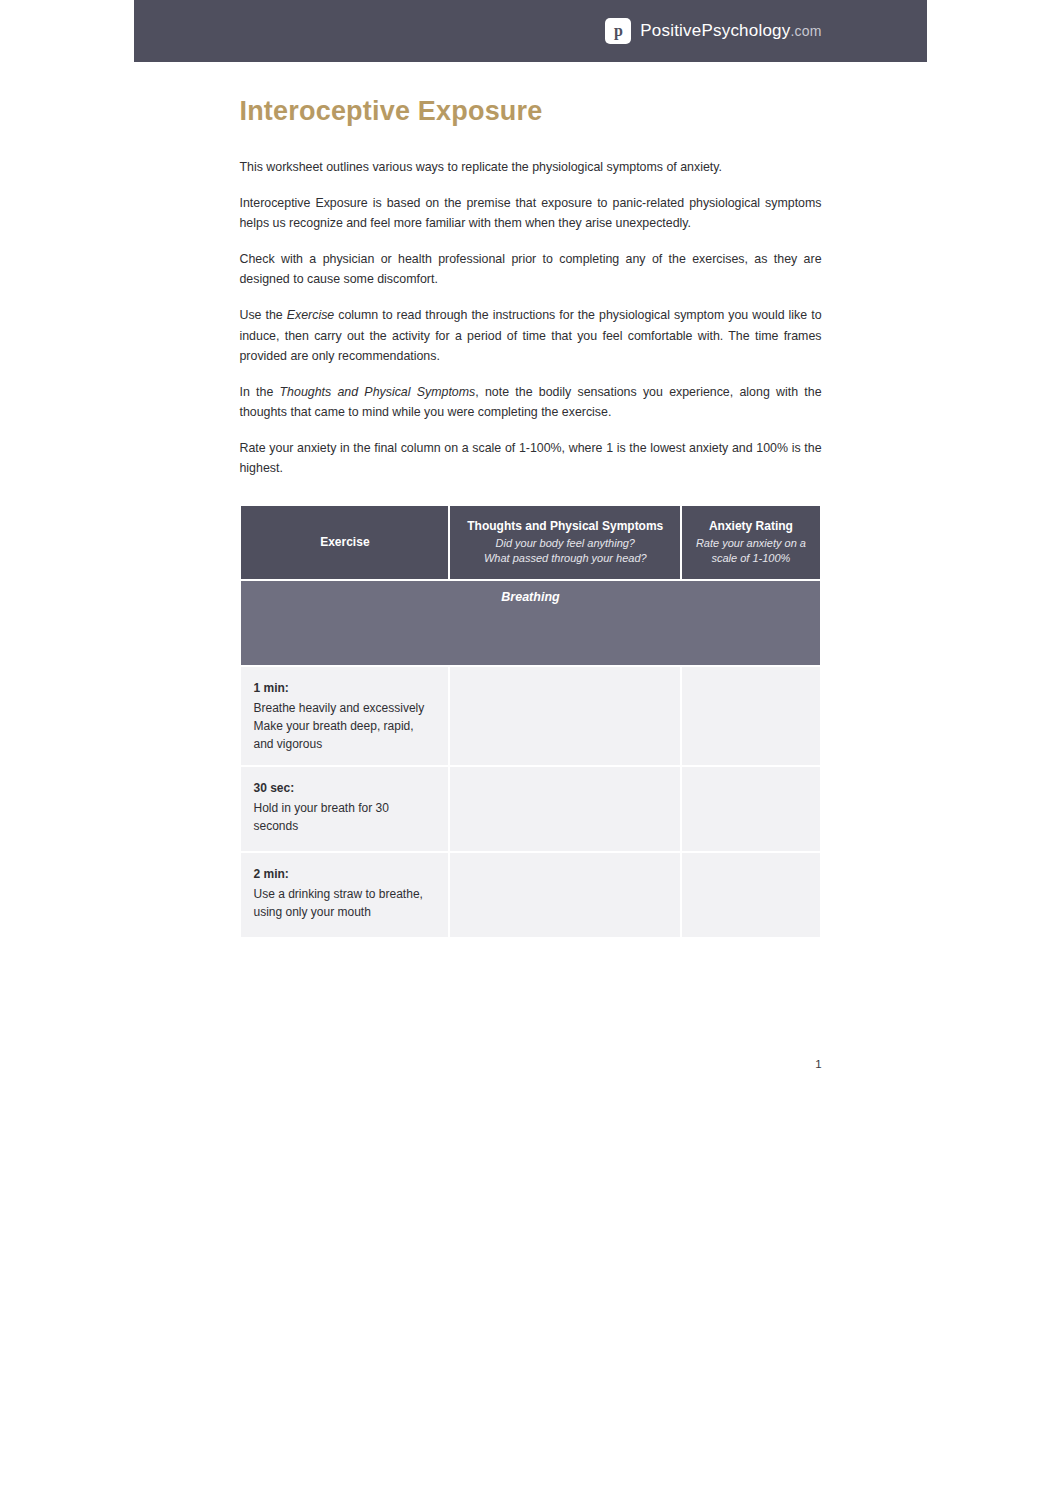p
PositivePsychology.com
Interoceptive Exposure
This worksheet outlines various ways to replicate the physiological symptoms of anxiety.
Interoceptive Exposure is based on the premise that exposure to panic-related physiological symptoms helps us recognize and feel more familiar with them when they arise unexpectedly.
Check with a physician or health professional prior to completing any of the exercises, as they are designed to cause some discomfort.
Use the Exercise column to read through the instructions for the physiological symptom you would like to induce, then carry out the activity for a period of time that you feel comfortable with. The time frames provided are only recommendations.
In the Thoughts and Physical Symptoms, note the bodily sensations you experience, along with the thoughts that came to mind while you were completing the exercise.
Rate your anxiety in the final column on a scale of 1-100%, where 1 is the lowest anxiety and 100% is the highest.
| Exercise | Thoughts and Physical Symptoms Did your body feel anything? What passed through your head? | Anxiety Rating Rate your anxiety on a scale of 1-100% |
| --- | --- | --- |
| Breathing |
| 1 min: Breathe heavily and excessively Make your breath deep, rapid, and vigorous | | |
| 30 sec: Hold in your breath for 30 seconds | | |
| 2 min: Use a drinking straw to breathe, using only your mouth | | |
1